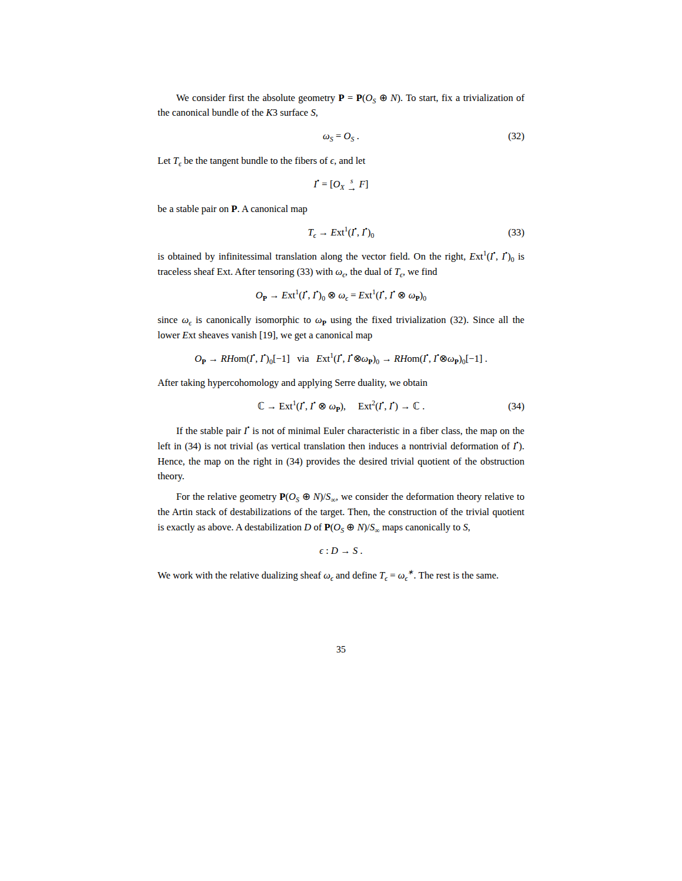We consider first the absolute geometry P = P(OS ⊕ N). To start, fix a trivialization of the canonical bundle of the K3 surface S,
ωS = OS . (32)
Let Tϵ be the tangent bundle to the fibers of ϵ, and let
I• = [OX s→ F]
be a stable pair on P. A canonical map
Tϵ → Ext1(I•, I•)0 (33)
is obtained by infinitessimal translation along the vector field. On the right, Ext1(I•, I•)0 is traceless sheaf Ext. After tensoring (33) with ωϵ, the dual of Tϵ, we find
OP → Ext1(I•, I•)0 ⊗ ωϵ = Ext1(I•, I• ⊗ ωP)0
since ωϵ is canonically isomorphic to ωP using the fixed trivialization (32). Since all the lower Ext sheaves vanish [19], we get a canonical map
OP → RHom(I•, I•)0[−1] via Ext1(I•, I•⊗ωP)0 → RHom(I•, I•⊗ωP)0[−1] .
After taking hypercohomology and applying Serre duality, we obtain
ℂ → Ext1(I•, I• ⊗ ωP), Ext2(I•, I•) → ℂ . (34)
If the stable pair I• is not of minimal Euler characteristic in a fiber class, the map on the left in (34) is not trivial (as vertical translation then induces a nontrivial deformation of I•). Hence, the map on the right in (34) provides the desired trivial quotient of the obstruction theory.
For the relative geometry P(OS ⊕ N)/S∞, we consider the deformation theory relative to the Artin stack of destabilizations of the target. Then, the construction of the trivial quotient is exactly as above. A destabilization D of P(OS ⊕ N)/S∞ maps canonically to S,
ϵ : D → S .
We work with the relative dualizing sheaf ωϵ and define Tϵ = ωϵ∗. The rest is the same.
35